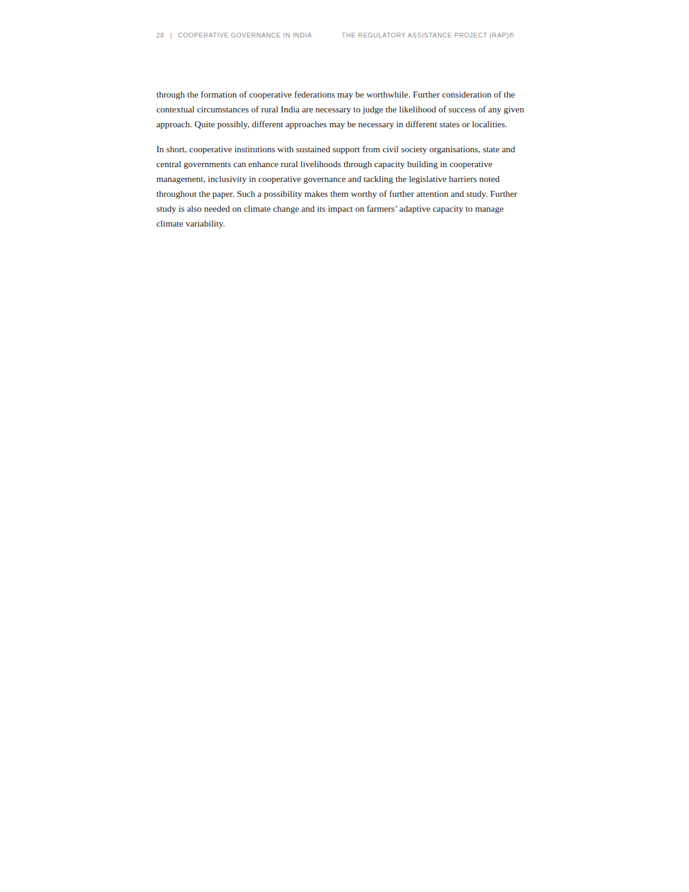28|COOPERATIVE GOVERNANCE IN INDIA THE REGULATORY ASSISTANCE PROJECT (RAP)®
through the formation of cooperative federations may be worthwhile. Further consideration of the contextual circumstances of rural India are necessary to judge the likelihood of success of any given approach. Quite possibly, different approaches may be necessary in different states or localities.
In short, cooperative institutions with sustained support from civil society organisations, state and central governments can enhance rural livelihoods through capacity building in cooperative management, inclusivity in cooperative governance and tackling the legislative barriers noted throughout the paper. Such a possibility makes them worthy of further attention and study. Further study is also needed on climate change and its impact on farmers’ adaptive capacity to manage climate variability.